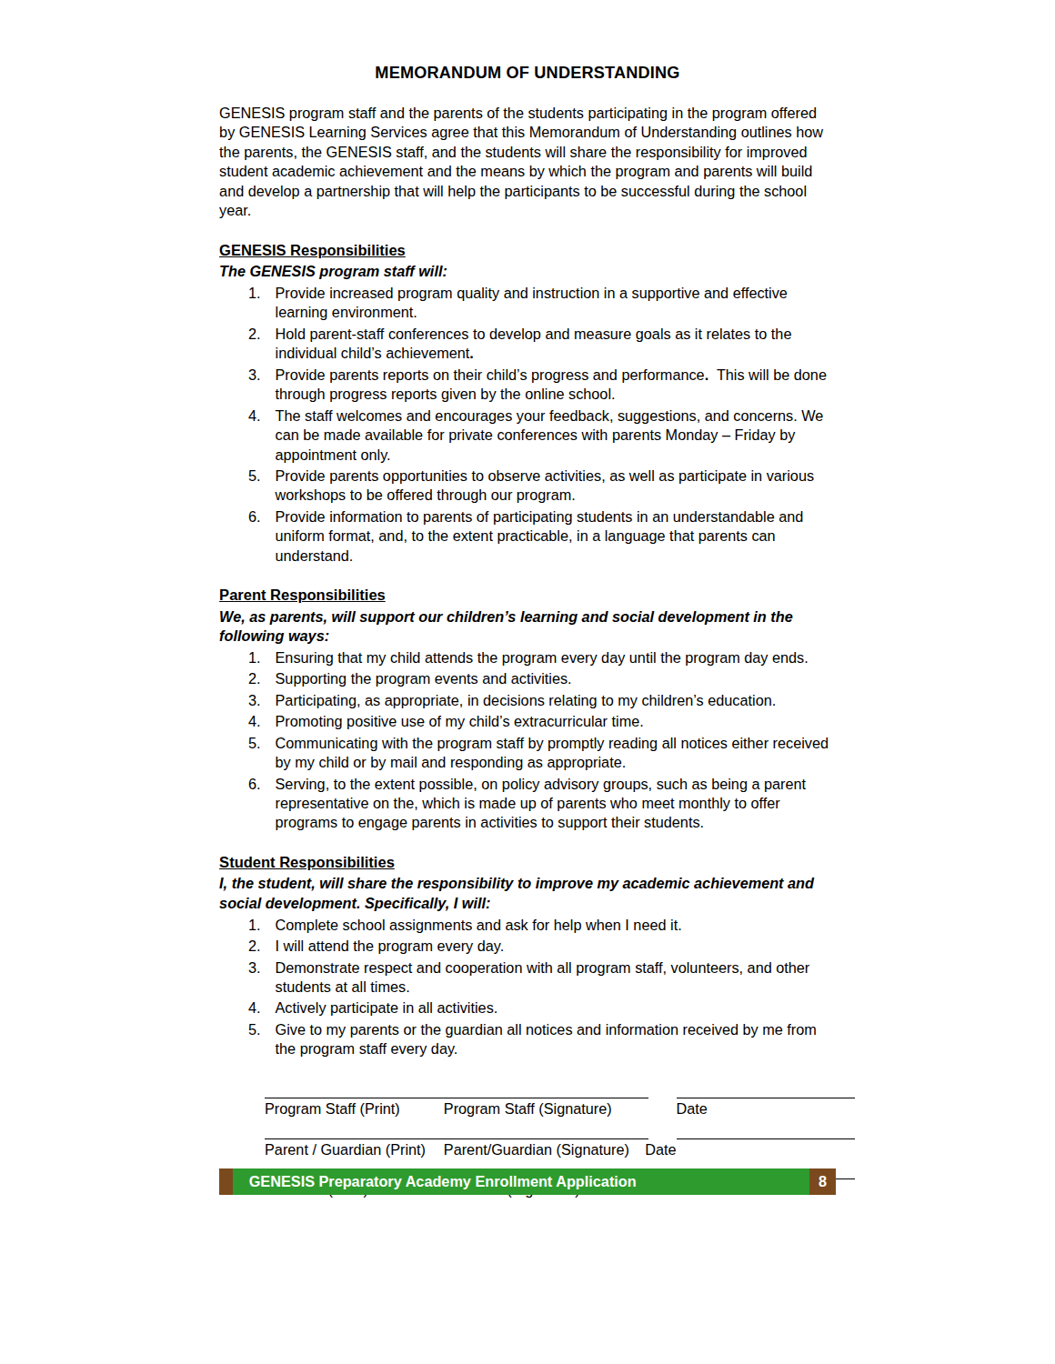MEMORANDUM OF UNDERSTANDING
GENESIS program staff and the parents of the students participating in the program offered by GENESIS Learning Services agree that this Memorandum of Understanding outlines how the parents, the GENESIS staff, and the students will share the responsibility for improved student academic achievement and the means by which the program and parents will build and develop a partnership that will help the participants to be successful during the school year.
GENESIS Responsibilities
The GENESIS program staff will:
Provide increased program quality and instruction in a supportive and effective learning environment.
Hold parent-staff conferences to develop and measure goals as it relates to the individual child’s achievement.
Provide parents reports on their child’s progress and performance. This will be done through progress reports given by the online school.
The staff welcomes and encourages your feedback, suggestions, and concerns. We can be made available for private conferences with parents Monday – Friday by appointment only.
Provide parents opportunities to observe activities, as well as participate in various workshops to be offered through our program.
Provide information to parents of participating students in an understandable and uniform format, and, to the extent practicable, in a language that parents can understand.
Parent Responsibilities
We, as parents, will support our children’s learning and social development in the following ways:
Ensuring that my child attends the program every day until the program day ends.
Supporting the program events and activities.
Participating, as appropriate, in decisions relating to my children’s education.
Promoting positive use of my child’s extracurricular time.
Communicating with the program staff by promptly reading all notices either received by my child or by mail and responding as appropriate.
Serving, to the extent possible, on policy advisory groups, such as being a parent representative on the, which is made up of parents who meet monthly to offer programs to engage parents in activities to support their students.
Student Responsibilities
I, the student, will share the responsibility to improve my academic achievement and social development. Specifically, I will:
Complete school assignments and ask for help when I need it.
I will attend the program every day.
Demonstrate respect and cooperation with all program staff, volunteers, and other students at all times.
Actively participate in all activities.
Give to my parents or the guardian all notices and information received by me from the program staff every day.
| Program Staff (Print) | Program Staff (Signature) | Date |
| Parent / Guardian (Print) | Parent/Guardian (Signature) Date | |
| Student (Print) | Student (Signature) | Date |
GENESIS Preparatory Academy Enrollment Application
8